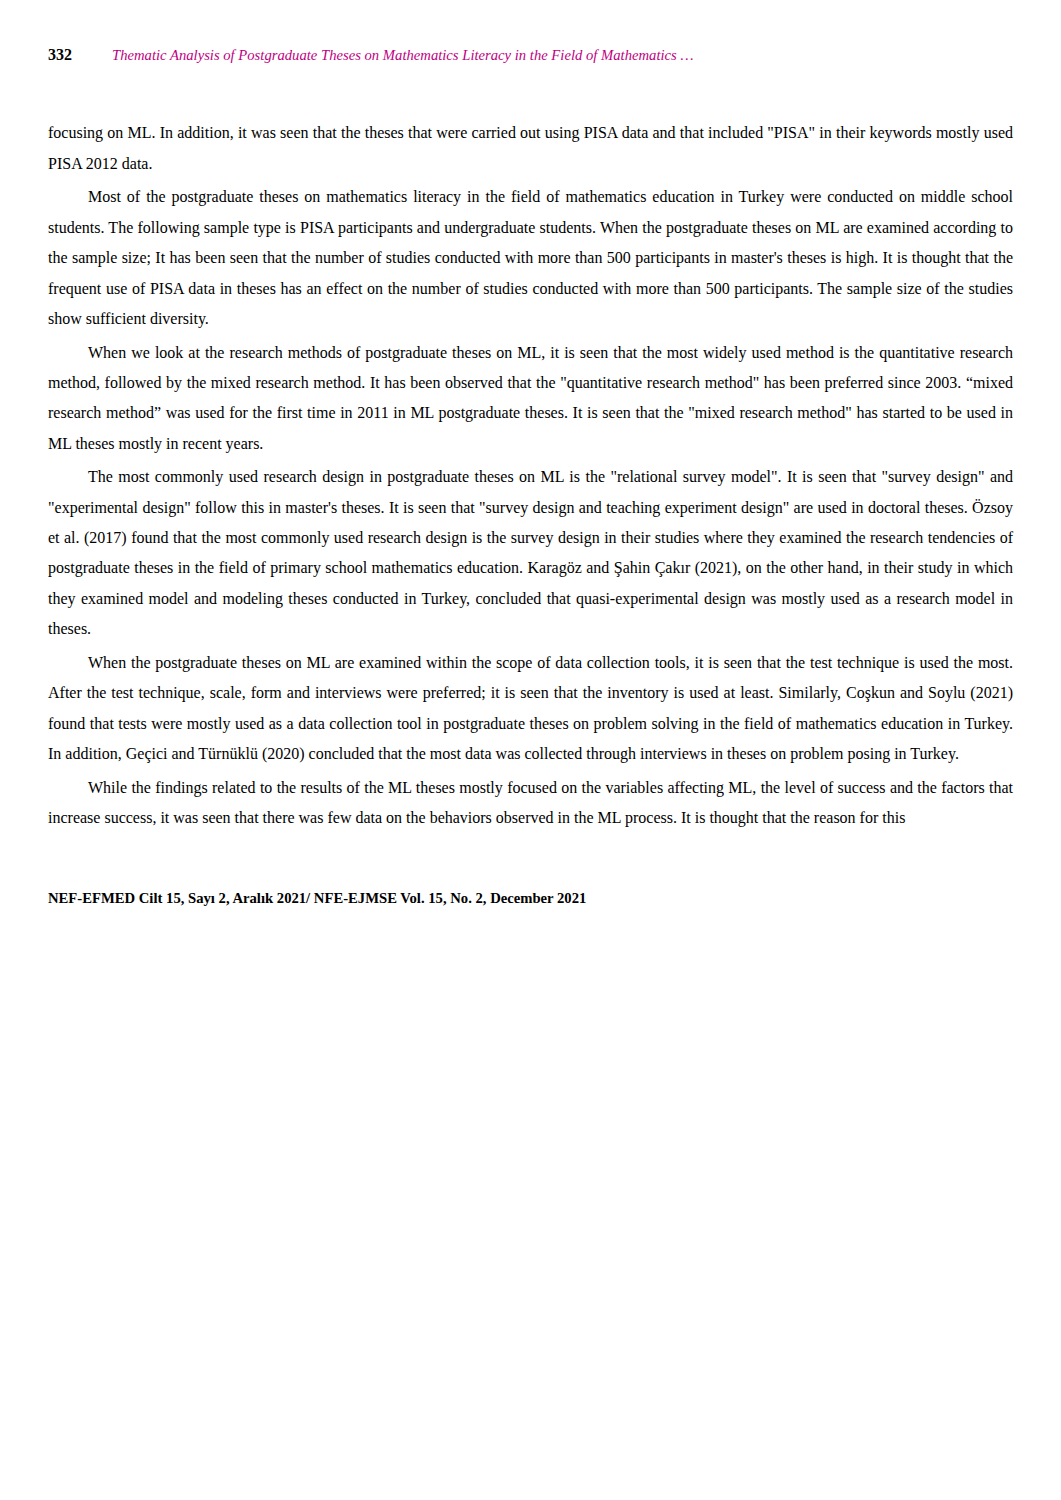332 Thematic Analysis of Postgraduate Theses on Mathematics Literacy in the Field of Mathematics …
focusing on ML. In addition, it was seen that the theses that were carried out using PISA data and that included "PISA" in their keywords mostly used PISA 2012 data.
Most of the postgraduate theses on mathematics literacy in the field of mathematics education in Turkey were conducted on middle school students. The following sample type is PISA participants and undergraduate students. When the postgraduate theses on ML are examined according to the sample size; It has been seen that the number of studies conducted with more than 500 participants in master's theses is high. It is thought that the frequent use of PISA data in theses has an effect on the number of studies conducted with more than 500 participants. The sample size of the studies show sufficient diversity.
When we look at the research methods of postgraduate theses on ML, it is seen that the most widely used method is the quantitative research method, followed by the mixed research method. It has been observed that the "quantitative research method" has been preferred since 2003. “mixed research method” was used for the first time in 2011 in ML postgraduate theses. It is seen that the "mixed research method" has started to be used in ML theses mostly in recent years.
The most commonly used research design in postgraduate theses on ML is the "relational survey model". It is seen that "survey design" and "experimental design" follow this in master's theses. It is seen that "survey design and teaching experiment design" are used in doctoral theses. Özsoy et al. (2017) found that the most commonly used research design is the survey design in their studies where they examined the research tendencies of postgraduate theses in the field of primary school mathematics education. Karagöz and Şahin Çakır (2021), on the other hand, in their study in which they examined model and modeling theses conducted in Turkey, concluded that quasi-experimental design was mostly used as a research model in theses.
When the postgraduate theses on ML are examined within the scope of data collection tools, it is seen that the test technique is used the most. After the test technique, scale, form and interviews were preferred; it is seen that the inventory is used at least. Similarly, Coşkun and Soylu (2021) found that tests were mostly used as a data collection tool in postgraduate theses on problem solving in the field of mathematics education in Turkey. In addition, Geçici and Türnüklü (2020) concluded that the most data was collected through interviews in theses on problem posing in Turkey.
While the findings related to the results of the ML theses mostly focused on the variables affecting ML, the level of success and the factors that increase success, it was seen that there was few data on the behaviors observed in the ML process. It is thought that the reason for this
NEF-EFMED Cilt 15, Sayı 2, Aralık 2021/ NFE-EJMSE Vol. 15, No. 2, December 2021